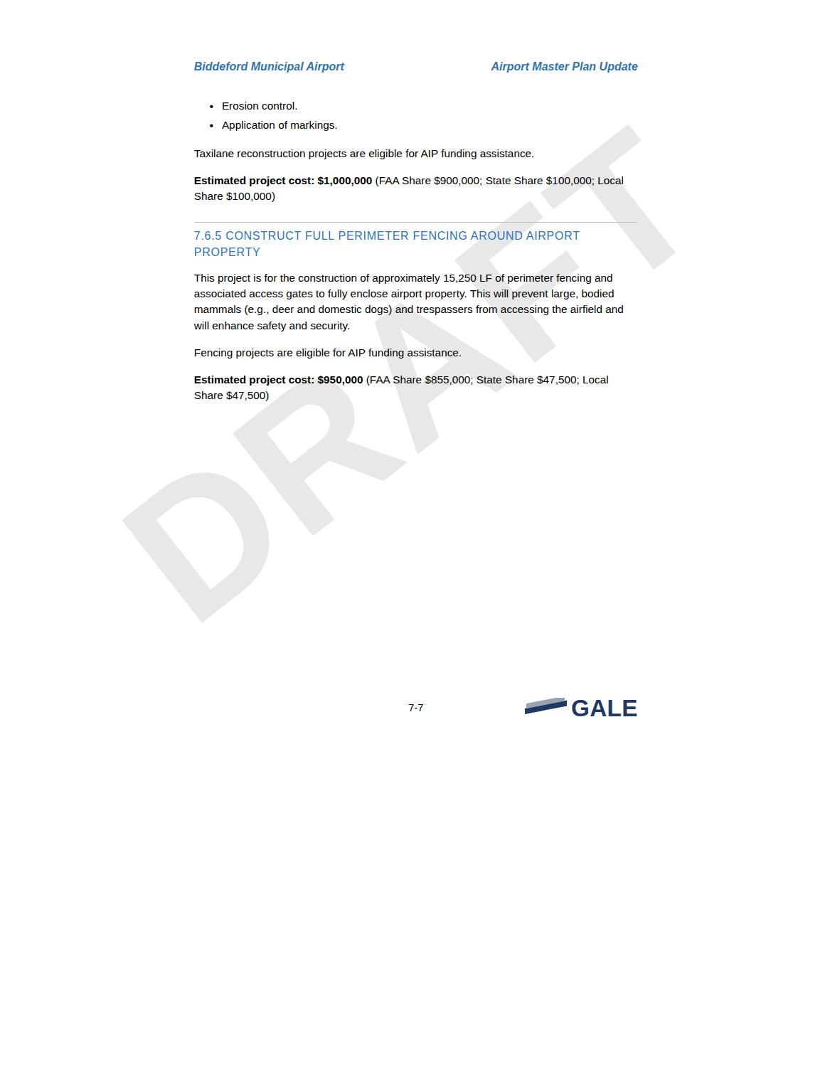DRAFT
Biddeford Municipal Airport
Airport Master Plan Update
Erosion control.
Application of markings.
Taxilane reconstruction projects are eligible for AIP funding assistance.
Estimated project cost: $1,000,000 (FAA Share $900,000; State Share $100,000; Local Share $100,000)
7.6.5 Construct Full Perimeter Fencing Around Airport Property
This project is for the construction of approximately 15,250 LF of perimeter fencing and associated access gates to fully enclose airport property. This will prevent large, bodied mammals (e.g., deer and domestic dogs) and trespassers from accessing the airfield and will enhance safety and security.
Fencing projects are eligible for AIP funding assistance.
Estimated project cost: $950,000 (FAA Share $855,000; State Share $47,500; Local Share $47,500)
7-7
GALE